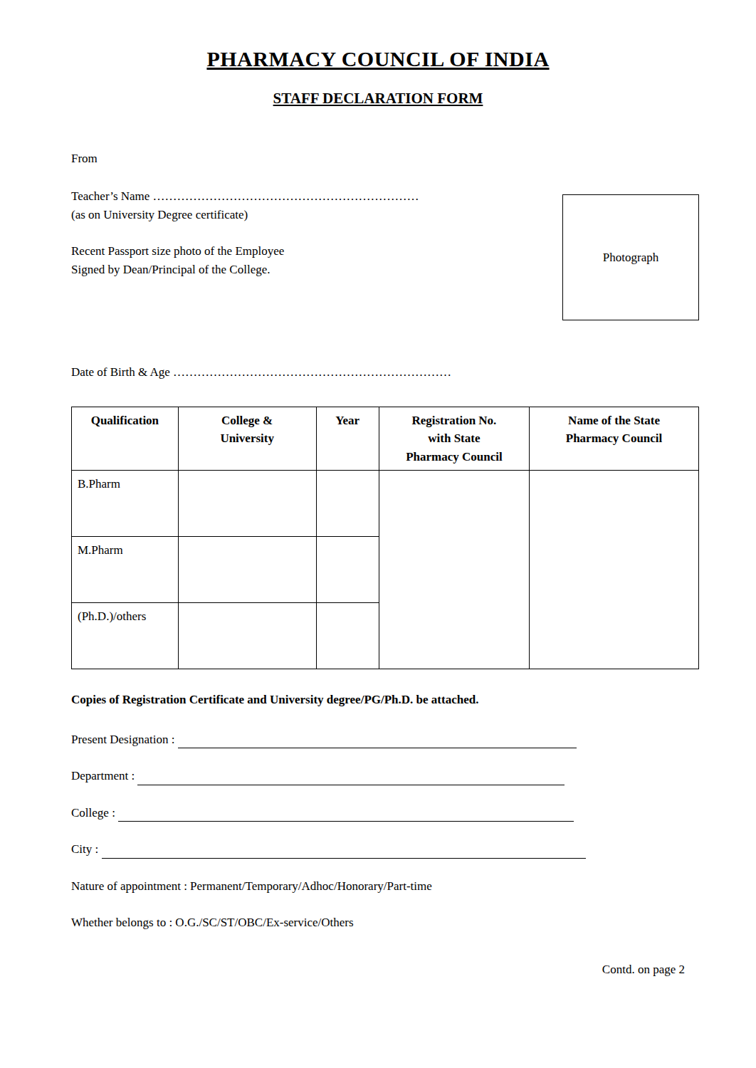PHARMACY COUNCIL OF INDIA
STAFF DECLARATION FORM
From
Teacher’s Name …………………………………………………………
(as on University Degree certificate)
Recent Passport size photo of the Employee
Signed by Dean/Principal of the College.
Photograph
Date of Birth & Age ……………………………………………………………
| Qualification | College & University | Year | Registration No. with State Pharmacy Council | Name of the State Pharmacy Council |
| --- | --- | --- | --- | --- |
| B.Pharm | | | | |
| M.Pharm | | |
| (Ph.D.)/others | | |
Copies of Registration Certificate and University degree/PG/Ph.D. be attached.
Present Designation :
Department :
College :
City :
Nature of appointment : Permanent/Temporary/Adhoc/Honorary/Part-time
Whether belongs to : O.G./SC/ST/OBC/Ex-service/Others
Contd. on page 2